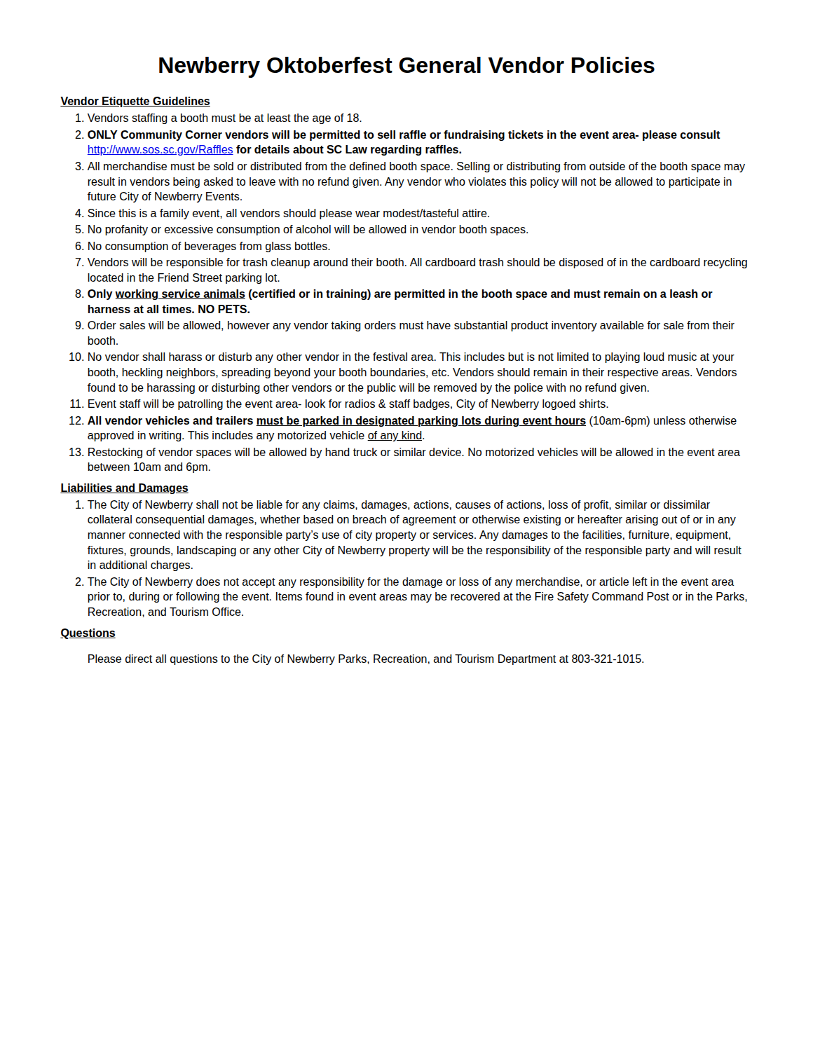Newberry Oktoberfest General Vendor Policies
Vendor Etiquette Guidelines
Vendors staffing a booth must be at least the age of 18.
ONLY Community Corner vendors will be permitted to sell raffle or fundraising tickets in the event area- please consult http://www.sos.sc.gov/Raffles for details about SC Law regarding raffles.
All merchandise must be sold or distributed from the defined booth space. Selling or distributing from outside of the booth space may result in vendors being asked to leave with no refund given. Any vendor who violates this policy will not be allowed to participate in future City of Newberry Events.
Since this is a family event, all vendors should please wear modest/tasteful attire.
No profanity or excessive consumption of alcohol will be allowed in vendor booth spaces.
No consumption of beverages from glass bottles.
Vendors will be responsible for trash cleanup around their booth. All cardboard trash should be disposed of in the cardboard recycling located in the Friend Street parking lot.
Only working service animals (certified or in training) are permitted in the booth space and must remain on a leash or harness at all times. NO PETS.
Order sales will be allowed, however any vendor taking orders must have substantial product inventory available for sale from their booth.
No vendor shall harass or disturb any other vendor in the festival area. This includes but is not limited to playing loud music at your booth, heckling neighbors, spreading beyond your booth boundaries, etc. Vendors should remain in their respective areas. Vendors found to be harassing or disturbing other vendors or the public will be removed by the police with no refund given.
Event staff will be patrolling the event area- look for radios & staff badges, City of Newberry logoed shirts.
All vendor vehicles and trailers must be parked in designated parking lots during event hours (10am-6pm) unless otherwise approved in writing. This includes any motorized vehicle of any kind.
Restocking of vendor spaces will be allowed by hand truck or similar device. No motorized vehicles will be allowed in the event area between 10am and 6pm.
Liabilities and Damages
The City of Newberry shall not be liable for any claims, damages, actions, causes of actions, loss of profit, similar or dissimilar collateral consequential damages, whether based on breach of agreement or otherwise existing or hereafter arising out of or in any manner connected with the responsible party’s use of city property or services. Any damages to the facilities, furniture, equipment, fixtures, grounds, landscaping or any other City of Newberry property will be the responsibility of the responsible party and will result in additional charges.
The City of Newberry does not accept any responsibility for the damage or loss of any merchandise, or article left in the event area prior to, during or following the event. Items found in event areas may be recovered at the Fire Safety Command Post or in the Parks, Recreation, and Tourism Office.
Questions
Please direct all questions to the City of Newberry Parks, Recreation, and Tourism Department at 803-321-1015.